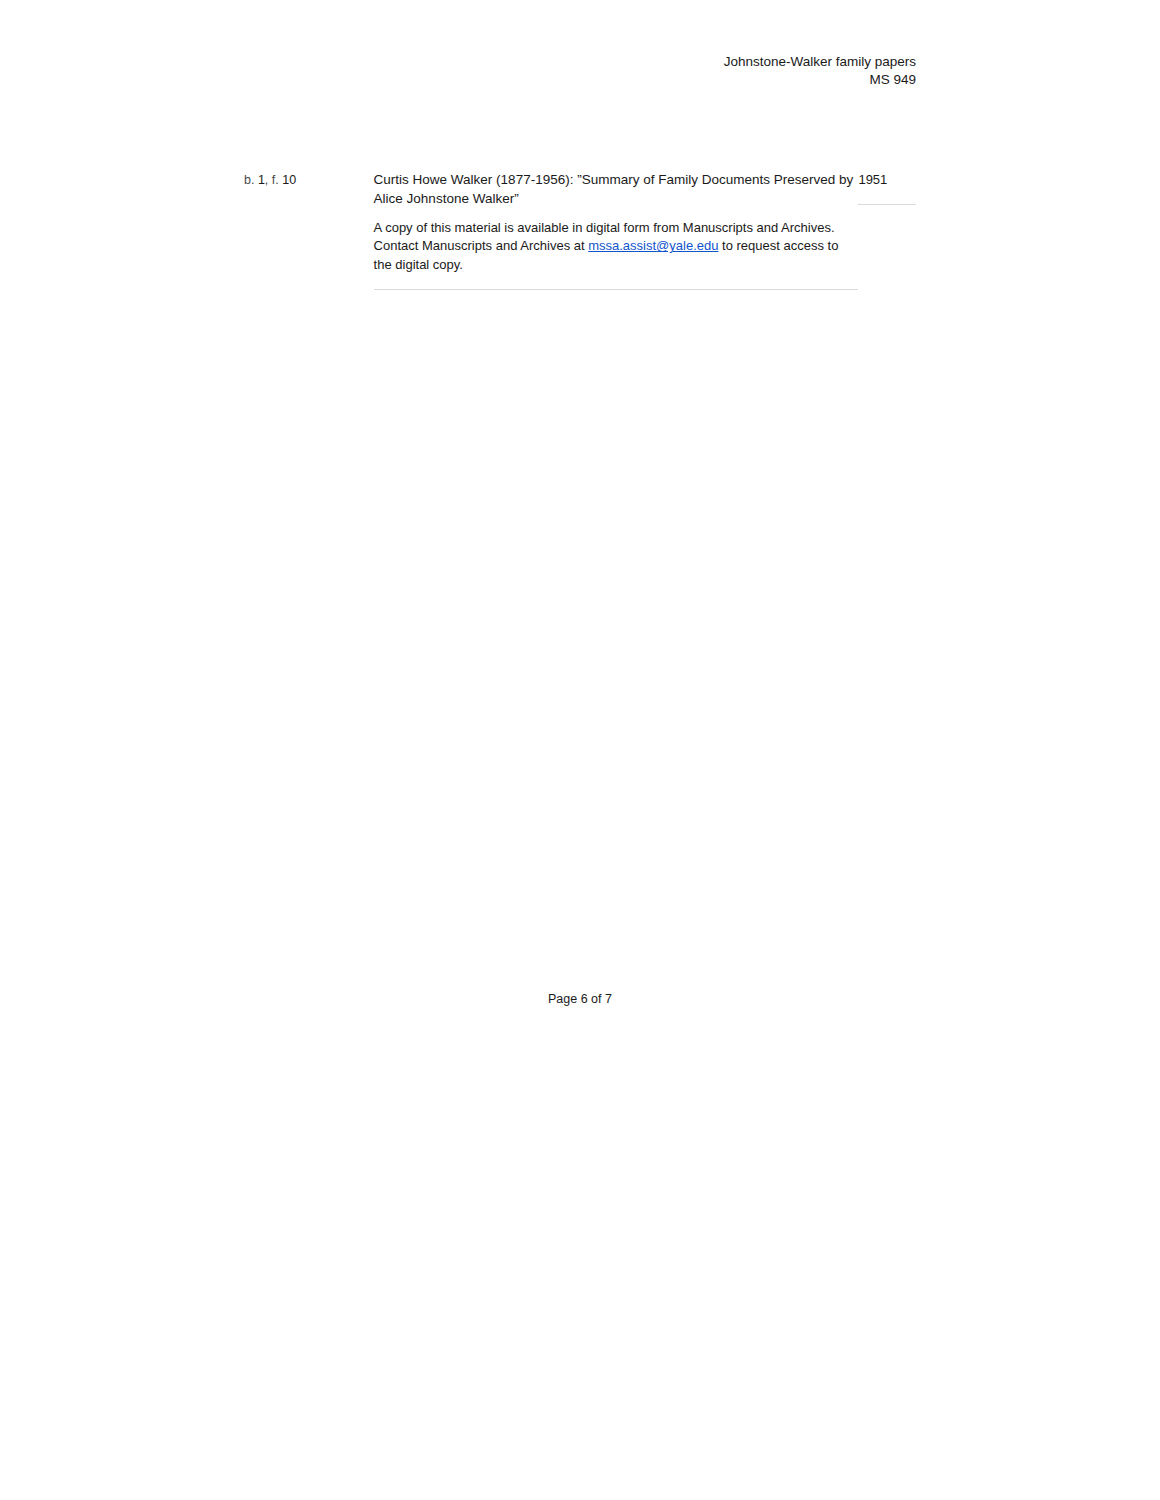Johnstone-Walker family papers
MS 949
| b. 1 , f. 10 | Curtis Howe Walker (1877-1956): ”Summary of Family Documents Preserved by Alice Johnstone Walker” A copy of this material is available in digital form from Manuscripts and Archives. Contact Manuscripts and Archives at mssa.assist@yale.edu to request access to the digital copy. | 1951 |
Page 6 of 7